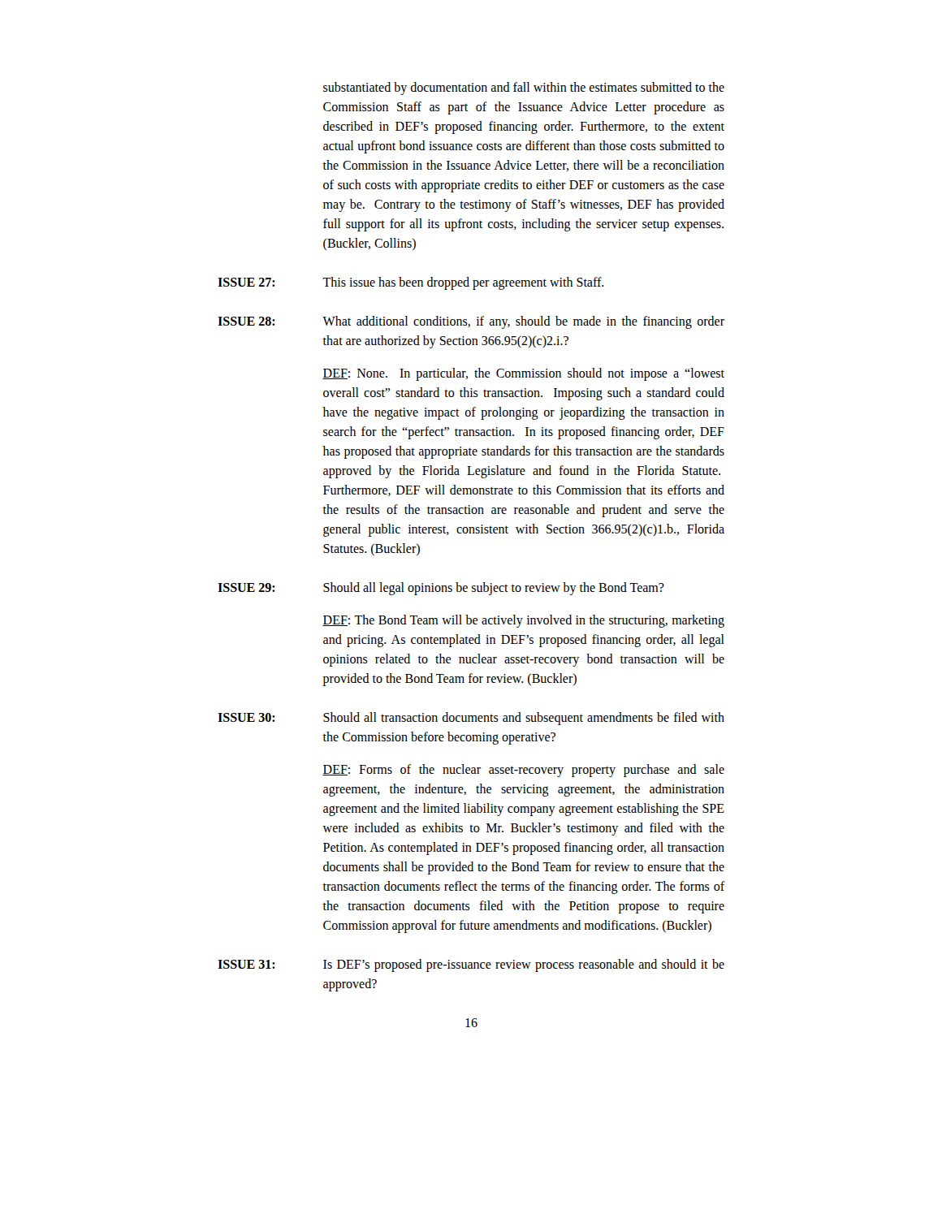substantiated by documentation and fall within the estimates submitted to the Commission Staff as part of the Issuance Advice Letter procedure as described in DEF’s proposed financing order. Furthermore, to the extent actual upfront bond issuance costs are different than those costs submitted to the Commission in the Issuance Advice Letter, there will be a reconciliation of such costs with appropriate credits to either DEF or customers as the case may be. Contrary to the testimony of Staff’s witnesses, DEF has provided full support for all its upfront costs, including the servicer setup expenses. (Buckler, Collins)
ISSUE 27:
This issue has been dropped per agreement with Staff.
ISSUE 28:
What additional conditions, if any, should be made in the financing order that are authorized by Section 366.95(2)(c)2.i.?
DEF: None. In particular, the Commission should not impose a “lowest overall cost” standard to this transaction. Imposing such a standard could have the negative impact of prolonging or jeopardizing the transaction in search for the “perfect” transaction. In its proposed financing order, DEF has proposed that appropriate standards for this transaction are the standards approved by the Florida Legislature and found in the Florida Statute. Furthermore, DEF will demonstrate to this Commission that its efforts and the results of the transaction are reasonable and prudent and serve the general public interest, consistent with Section 366.95(2)(c)1.b., Florida Statutes. (Buckler)
ISSUE 29:
Should all legal opinions be subject to review by the Bond Team?
DEF: The Bond Team will be actively involved in the structuring, marketing and pricing. As contemplated in DEF’s proposed financing order, all legal opinions related to the nuclear asset-recovery bond transaction will be provided to the Bond Team for review. (Buckler)
ISSUE 30:
Should all transaction documents and subsequent amendments be filed with the Commission before becoming operative?
DEF: Forms of the nuclear asset-recovery property purchase and sale agreement, the indenture, the servicing agreement, the administration agreement and the limited liability company agreement establishing the SPE were included as exhibits to Mr. Buckler’s testimony and filed with the Petition. As contemplated in DEF’s proposed financing order, all transaction documents shall be provided to the Bond Team for review to ensure that the transaction documents reflect the terms of the financing order. The forms of the transaction documents filed with the Petition propose to require Commission approval for future amendments and modifications. (Buckler)
ISSUE 31:
Is DEF’s proposed pre-issuance review process reasonable and should it be approved?
16